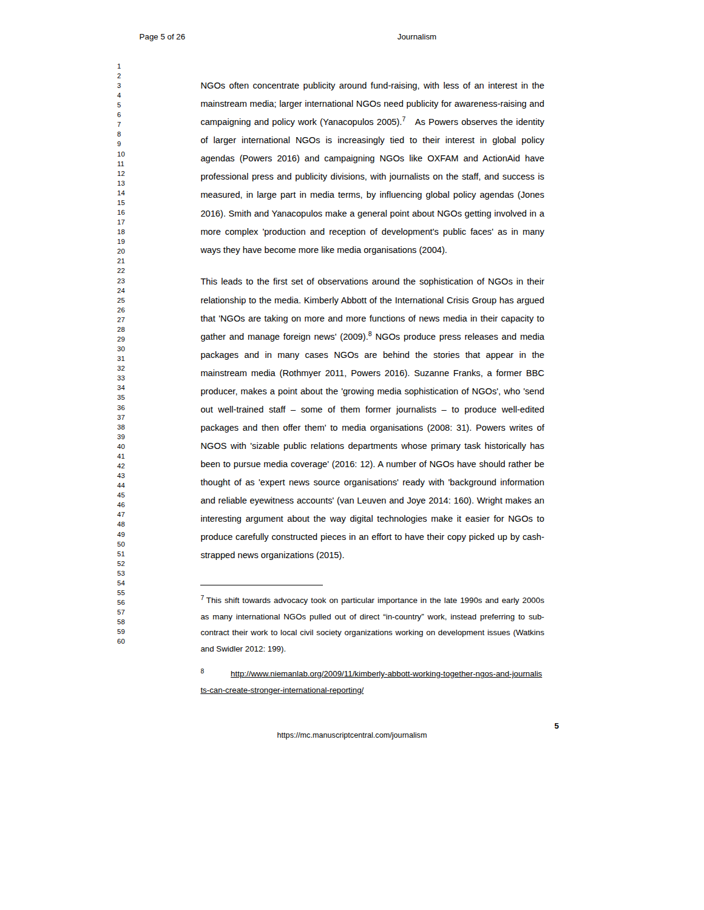1
2
3
4
5
6
7
8
9
10
11
12
13
14
15
16
17
18
19
20
21
22
23
24
25
26
27
28
29
30
31
32
33
34
35
36
37
38
39
40
41
42
43
44
45
46
47
48
49
50
51
52
53
54
55
56
57
58
59
60
Page 5 of 26 Journalism
NGOs often concentrate publicity around fund-raising, with less of an interest in the mainstream media; larger international NGOs need publicity for awareness-raising and campaigning and policy work (Yanacopulos 2005).7 As Powers observes the identity of larger international NGOs is increasingly tied to their interest in global policy agendas (Powers 2016) and campaigning NGOs like OXFAM and ActionAid have professional press and publicity divisions, with journalists on the staff, and success is measured, in large part in media terms, by influencing global policy agendas (Jones 2016). Smith and Yanacopulos make a general point about NGOs getting involved in a more complex 'production and reception of development's public faces' as in many ways they have become more like media organisations (2004).
This leads to the first set of observations around the sophistication of NGOs in their relationship to the media. Kimberly Abbott of the International Crisis Group has argued that 'NGOs are taking on more and more functions of news media in their capacity to gather and manage foreign news' (2009).8 NGOs produce press releases and media packages and in many cases NGOs are behind the stories that appear in the mainstream media (Rothmyer 2011, Powers 2016). Suzanne Franks, a former BBC producer, makes a point about the 'growing media sophistication of NGOs', who 'send out well-trained staff – some of them former journalists – to produce well-edited packages and then offer them' to media organisations (2008: 31). Powers writes of NGOS with 'sizable public relations departments whose primary task historically has been to pursue media coverage' (2016: 12). A number of NGOs have should rather be thought of as 'expert news source organisations' ready with 'background information and reliable eyewitness accounts' (van Leuven and Joye 2014: 160). Wright makes an interesting argument about the way digital technologies make it easier for NGOs to produce carefully constructed pieces in an effort to have their copy picked up by cash-strapped news organizations (2015).
7 This shift towards advocacy took on particular importance in the late 1990s and early 2000s as many international NGOs pulled out of direct “in-country” work, instead preferring to sub-contract their work to local civil society organizations working on development issues (Watkins and Swidler 2012: 199).
8 http://www.niemanlab.org/2009/11/kimberly-abbott-working-together-ngos-and-journalists-can-create-stronger-international-reporting/
https://mc.manuscriptcentral.com/journalism 5